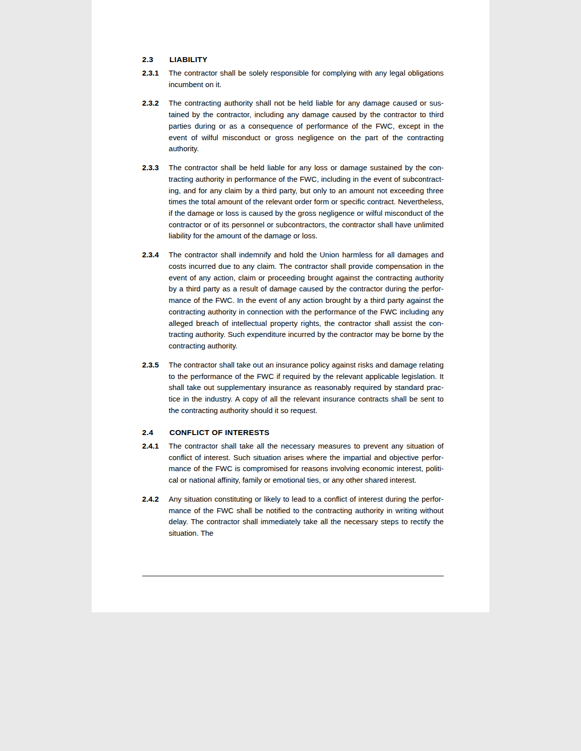2.3 LIABILITY
2.3.1 The contractor shall be solely responsible for complying with any legal obligations incumbent on it.
2.3.2 The contracting authority shall not be held liable for any damage caused or sustained by the contractor, including any damage caused by the contractor to third parties during or as a consequence of performance of the FWC, except in the event of wilful misconduct or gross negligence on the part of the contracting authority.
2.3.3 The contractor shall be held liable for any loss or damage sustained by the contracting authority in performance of the FWC, including in the event of subcontracting, and for any claim by a third party, but only to an amount not exceeding three times the total amount of the relevant order form or specific contract. Nevertheless, if the damage or loss is caused by the gross negligence or wilful misconduct of the contractor or of its personnel or subcontractors, the contractor shall have unlimited liability for the amount of the damage or loss.
2.3.4 The contractor shall indemnify and hold the Union harmless for all damages and costs incurred due to any claim. The contractor shall provide compensation in the event of any action, claim or proceeding brought against the contracting authority by a third party as a result of damage caused by the contractor during the performance of the FWC. In the event of any action brought by a third party against the contracting authority in connection with the performance of the FWC including any alleged breach of intellectual property rights, the contractor shall assist the contracting authority. Such expenditure incurred by the contractor may be borne by the contracting authority.
2.3.5 The contractor shall take out an insurance policy against risks and damage relating to the performance of the FWC if required by the relevant applicable legislation. It shall take out supplementary insurance as reasonably required by standard practice in the industry. A copy of all the relevant insurance contracts shall be sent to the contracting authority should it so request.
2.4 CONFLICT OF INTERESTS
2.4.1 The contractor shall take all the necessary measures to prevent any situation of conflict of interest. Such situation arises where the impartial and objective performance of the FWC is compromised for reasons involving economic interest, political or national affinity, family or emotional ties, or any other shared interest.
2.4.2 Any situation constituting or likely to lead to a conflict of interest during the performance of the FWC shall be notified to the contracting authority in writing without delay. The contractor shall immediately take all the necessary steps to rectify the situation. The